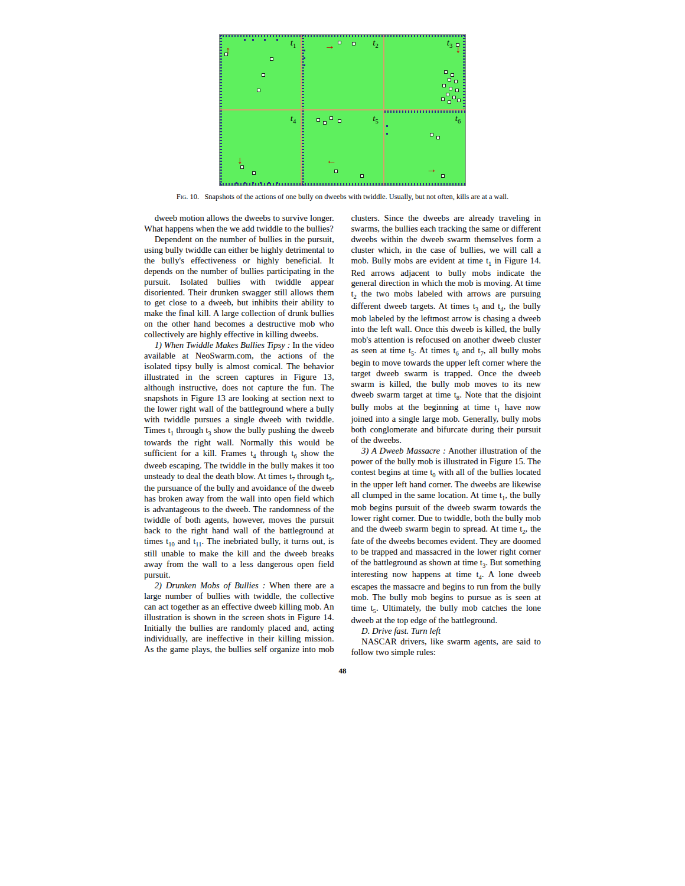t1 ↑
t2 →
t3 ↓
t4 ↓
t5 ←
t6 →
Fig. 10. Snapshots of the actions of one bully on dweebs with twiddle. Usually, but not often, kills are at a wall.
dweeb motion allows the dweebs to survive longer. What happens when the we add twiddle to the bullies?
Dependent on the number of bullies in the pursuit, using bully twiddle can either be highly detrimental to the bully's effectiveness or highly beneficial. It depends on the number of bullies participating in the pursuit. Isolated bullies with twiddle appear disoriented. Their drunken swagger still allows them to get close to a dweeb, but inhibits their ability to make the final kill. A large collection of drunk bullies on the other hand becomes a destructive mob who collectively are highly effective in killing dweebs.
1) When Twiddle Makes Bullies Tipsy : In the video available at NeoSwarm.com, the actions of the isolated tipsy bully is almost comical. The behavior illustrated in the screen captures in Figure 13, although instructive, does not capture the fun. The snapshots in Figure 13 are looking at section next to the lower right wall of the battleground where a bully with twiddle pursues a single dweeb with twiddle. Times t1 through t3 show the bully pushing the dweeb towards the right wall. Normally this would be sufficient for a kill. Frames t4 through t6 show the dweeb escaping. The twiddle in the bully makes it too unsteady to deal the death blow. At times t7 through t9, the pursuance of the bully and avoidance of the dweeb has broken away from the wall into open field which is advantageous to the dweeb. The randomness of the twiddle of both agents, however, moves the pursuit back to the right hand wall of the battleground at times t10 and t11. The inebriated bully, it turns out, is still unable to make the kill and the dweeb breaks away from the wall to a less dangerous open field pursuit.
2) Drunken Mobs of Bullies : When there are a large number of bullies with twiddle, the collective can act together as an effective dweeb killing mob. An illustration is shown in the screen shots in Figure 14. Initially the bullies are randomly placed and, acting individually, are ineffective in their killing mission. As the game plays, the bullies self organize into mob clusters. Since the dweebs are already traveling in swarms, the bullies each tracking the same or different dweebs within the dweeb swarm themselves form a cluster which, in the case of bullies, we will call a mob. Bully mobs are evident at time t1 in Figure 14. Red arrows adjacent to bully mobs indicate the general direction in which the mob is moving. At time t2 the two mobs labeled with arrows are pursuing different dweeb targets. At times t3 and t4, the bully mob labeled by the leftmost arrow is chasing a dweeb into the left wall. Once this dweeb is killed, the bully mob's attention is refocused on another dweeb cluster as seen at time t5. At times t6 and t7, all bully mobs begin to move towards the upper left corner where the target dweeb swarm is trapped. Once the dweeb swarm is killed, the bully mob moves to its new dweeb swarm target at time t8. Note that the disjoint bully mobs at the beginning at time t1 have now joined into a single large mob. Generally, bully mobs both conglomerate and bifurcate during their pursuit of the dweebs.
3) A Dweeb Massacre : Another illustration of the power of the bully mob is illustrated in Figure 15. The contest begins at time t0 with all of the bullies located in the upper left hand corner. The dweebs are likewise all clumped in the same location. At time t1, the bully mob begins pursuit of the dweeb swarm towards the lower right corner. Due to twiddle, both the bully mob and the dweeb swarm begin to spread. At time t2, the fate of the dweebs becomes evident. They are doomed to be trapped and massacred in the lower right corner of the battleground as shown at time t3. But something interesting now happens at time t4. A lone dweeb escapes the massacre and begins to run from the bully mob. The bully mob begins to pursue as is seen at time t5. Ultimately, the bully mob catches the lone dweeb at the top edge of the battleground.
D. Drive fast. Turn left
NASCAR drivers, like swarm agents, are said to follow two simple rules:
48